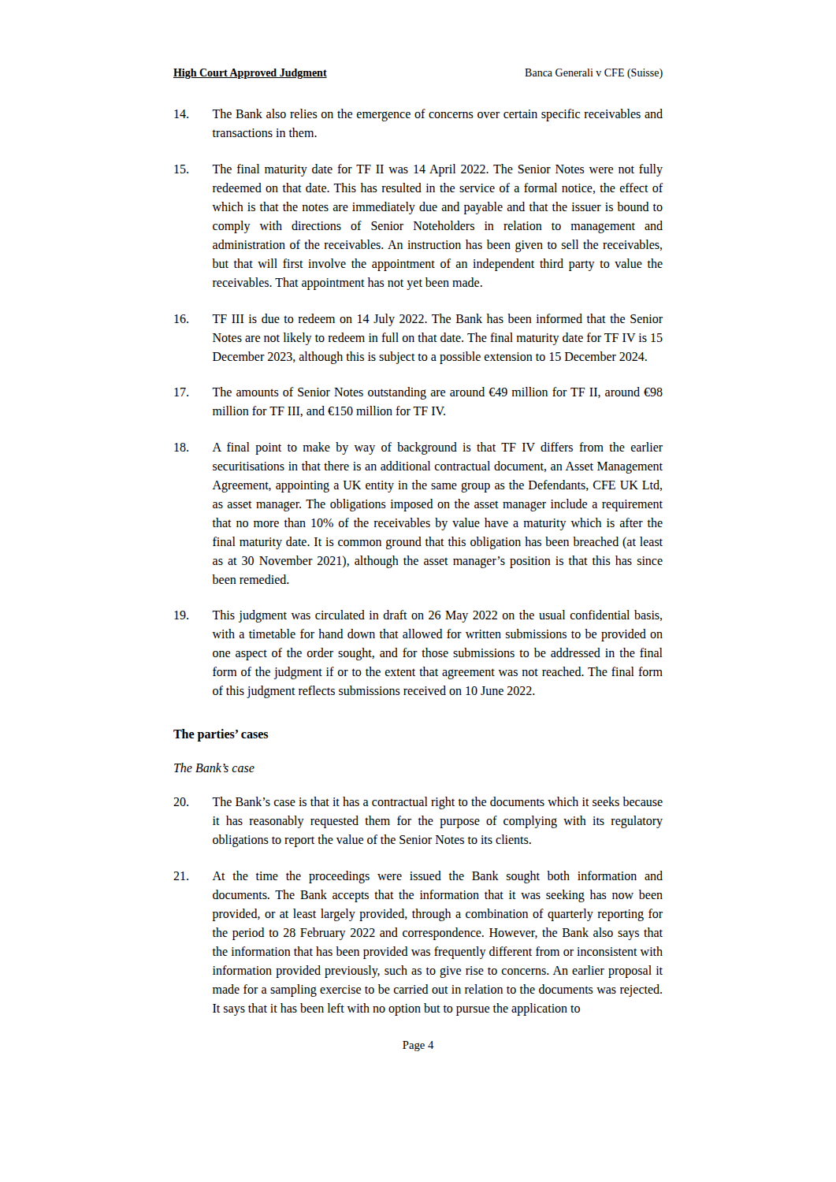High Court Approved Judgment Banca Generali v CFE (Suisse)
14. The Bank also relies on the emergence of concerns over certain specific receivables and transactions in them.
15. The final maturity date for TF II was 14 April 2022. The Senior Notes were not fully redeemed on that date. This has resulted in the service of a formal notice, the effect of which is that the notes are immediately due and payable and that the issuer is bound to comply with directions of Senior Noteholders in relation to management and administration of the receivables. An instruction has been given to sell the receivables, but that will first involve the appointment of an independent third party to value the receivables. That appointment has not yet been made.
16. TF III is due to redeem on 14 July 2022. The Bank has been informed that the Senior Notes are not likely to redeem in full on that date. The final maturity date for TF IV is 15 December 2023, although this is subject to a possible extension to 15 December 2024.
17. The amounts of Senior Notes outstanding are around €49 million for TF II, around €98 million for TF III, and €150 million for TF IV.
18. A final point to make by way of background is that TF IV differs from the earlier securitisations in that there is an additional contractual document, an Asset Management Agreement, appointing a UK entity in the same group as the Defendants, CFE UK Ltd, as asset manager. The obligations imposed on the asset manager include a requirement that no more than 10% of the receivables by value have a maturity which is after the final maturity date. It is common ground that this obligation has been breached (at least as at 30 November 2021), although the asset manager’s position is that this has since been remedied.
19. This judgment was circulated in draft on 26 May 2022 on the usual confidential basis, with a timetable for hand down that allowed for written submissions to be provided on one aspect of the order sought, and for those submissions to be addressed in the final form of the judgment if or to the extent that agreement was not reached. The final form of this judgment reflects submissions received on 10 June 2022.
The parties’ cases
The Bank’s case
20. The Bank’s case is that it has a contractual right to the documents which it seeks because it has reasonably requested them for the purpose of complying with its regulatory obligations to report the value of the Senior Notes to its clients.
21. At the time the proceedings were issued the Bank sought both information and documents. The Bank accepts that the information that it was seeking has now been provided, or at least largely provided, through a combination of quarterly reporting for the period to 28 February 2022 and correspondence. However, the Bank also says that the information that has been provided was frequently different from or inconsistent with information provided previously, such as to give rise to concerns. An earlier proposal it made for a sampling exercise to be carried out in relation to the documents was rejected. It says that it has been left with no option but to pursue the application to
Page 4